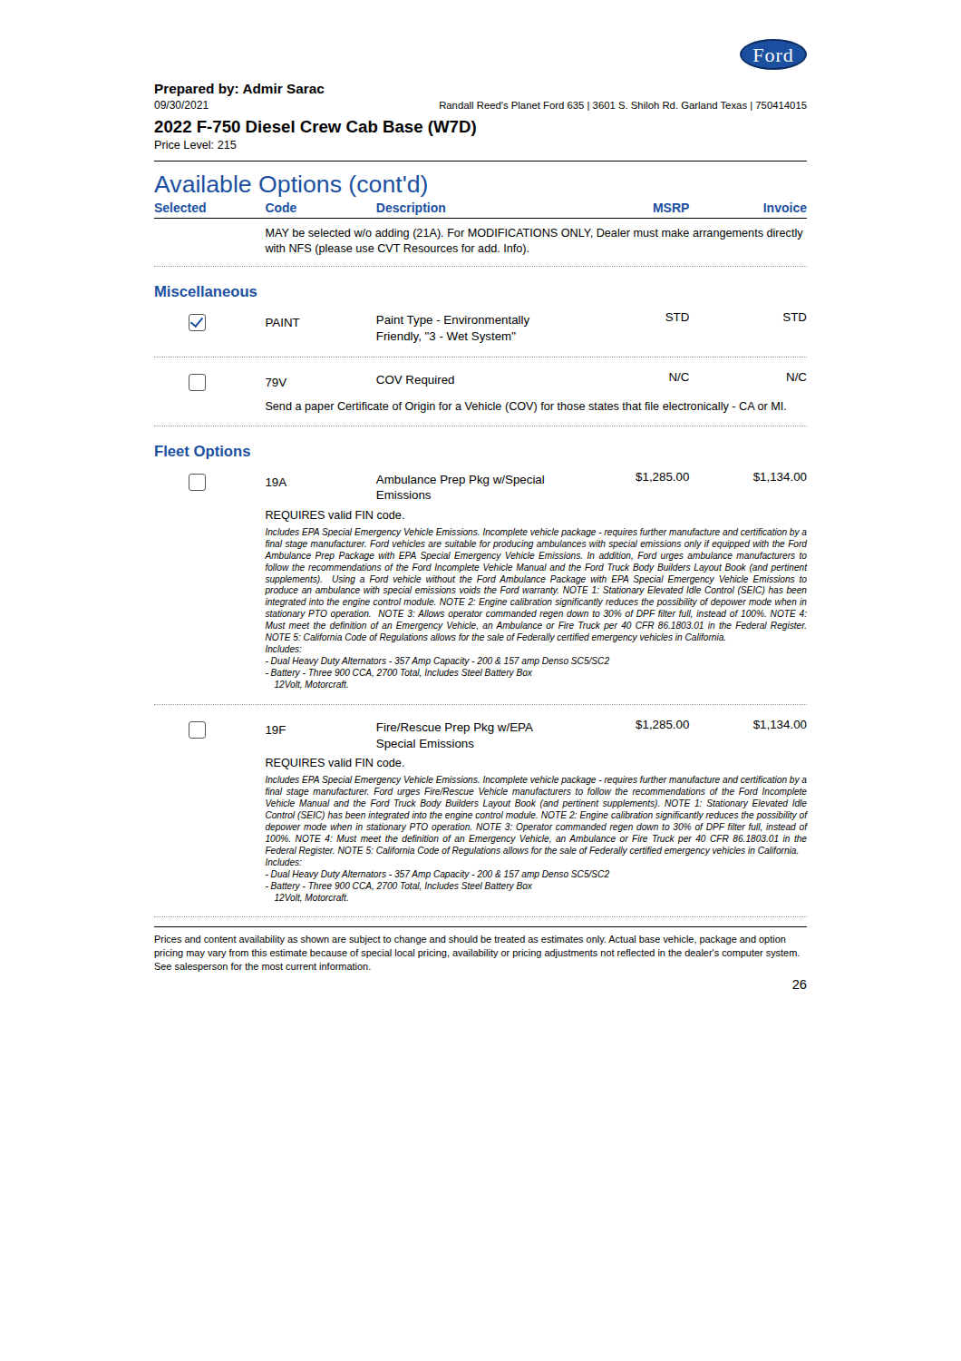Ford
Prepared by: Admir Sarac
09/30/2021 Randall Reed's Planet Ford 635 | 3601 S. Shiloh Rd. Garland Texas | 750414015
2022 F-750 Diesel Crew Cab Base (W7D)
Price Level: 215
Available Options (cont'd)
Selected
Code
Description
MSRP
Invoice
MAY be selected w/o adding (21A). For MODIFICATIONS ONLY, Dealer must make arrangements directly with NFS (please use CVT Resources for add. Info).
Miscellaneous
PAINT
Paint Type - Environmentally Friendly, "3 - Wet System"
STD
STD
79V
COV Required
N/C
N/C
Send a paper Certificate of Origin for a Vehicle (COV) for those states that file electronically - CA or MI.
Fleet Options
19A
Ambulance Prep Pkg w/Special Emissions
$1,285.00
$1,134.00
REQUIRES valid FIN code.
Includes EPA Special Emergency Vehicle Emissions. Incomplete vehicle package - requires further manufacture and certification by a final stage manufacturer. Ford vehicles are suitable for producing ambulances with special emissions only if equipped with the Ford Ambulance Prep Package with EPA Special Emergency Vehicle Emissions. In addition, Ford urges ambulance manufacturers to follow the recommendations of the Ford Incomplete Vehicle Manual and the Ford Truck Body Builders Layout Book (and pertinent supplements). Using a Ford vehicle without the Ford Ambulance Package with EPA Special Emergency Vehicle Emissions to produce an ambulance with special emissions voids the Ford warranty. NOTE 1: Stationary Elevated Idle Control (SEIC) has been integrated into the engine control module. NOTE 2: Engine calibration significantly reduces the possibility of depower mode when in stationary PTO operation. NOTE 3: Allows operator commanded regen down to 30% of DPF filter full, instead of 100%. NOTE 4: Must meet the definition of an Emergency Vehicle, an Ambulance or Fire Truck per 40 CFR 86.1803.01 in the Federal Register. NOTE 5: California Code of Regulations allows for the sale of Federally certified emergency vehicles in California.
Includes:
- Dual Heavy Duty Alternators - 357 Amp Capacity - 200 & 157 amp Denso SC5/SC2
- Battery - Three 900 CCA, 2700 Total, Includes Steel Battery Box
12Volt, Motorcraft.
19F
Fire/Rescue Prep Pkg w/EPA Special Emissions
$1,285.00
$1,134.00
REQUIRES valid FIN code.
Includes EPA Special Emergency Vehicle Emissions. Incomplete vehicle package - requires further manufacture and certification by a final stage manufacturer. Ford urges Fire/Rescue Vehicle manufacturers to follow the recommendations of the Ford Incomplete Vehicle Manual and the Ford Truck Body Builders Layout Book (and pertinent supplements). NOTE 1: Stationary Elevated Idle Control (SEIC) has been integrated into the engine control module. NOTE 2: Engine calibration significantly reduces the possibility of depower mode when in stationary PTO operation. NOTE 3: Operator commanded regen down to 30% of DPF filter full, instead of 100%. NOTE 4: Must meet the definition of an Emergency Vehicle, an Ambulance or Fire Truck per 40 CFR 86.1803.01 in the Federal Register. NOTE 5: California Code of Regulations allows for the sale of Federally certified emergency vehicles in California.
Includes:
- Dual Heavy Duty Alternators - 357 Amp Capacity - 200 & 157 amp Denso SC5/SC2
- Battery - Three 900 CCA, 2700 Total, Includes Steel Battery Box
12Volt, Motorcraft.
Prices and content availability as shown are subject to change and should be treated as estimates only. Actual base vehicle, package and option pricing may vary from this estimate because of special local pricing, availability or pricing adjustments not reflected in the dealer's computer system. See salesperson for the most current information.
26